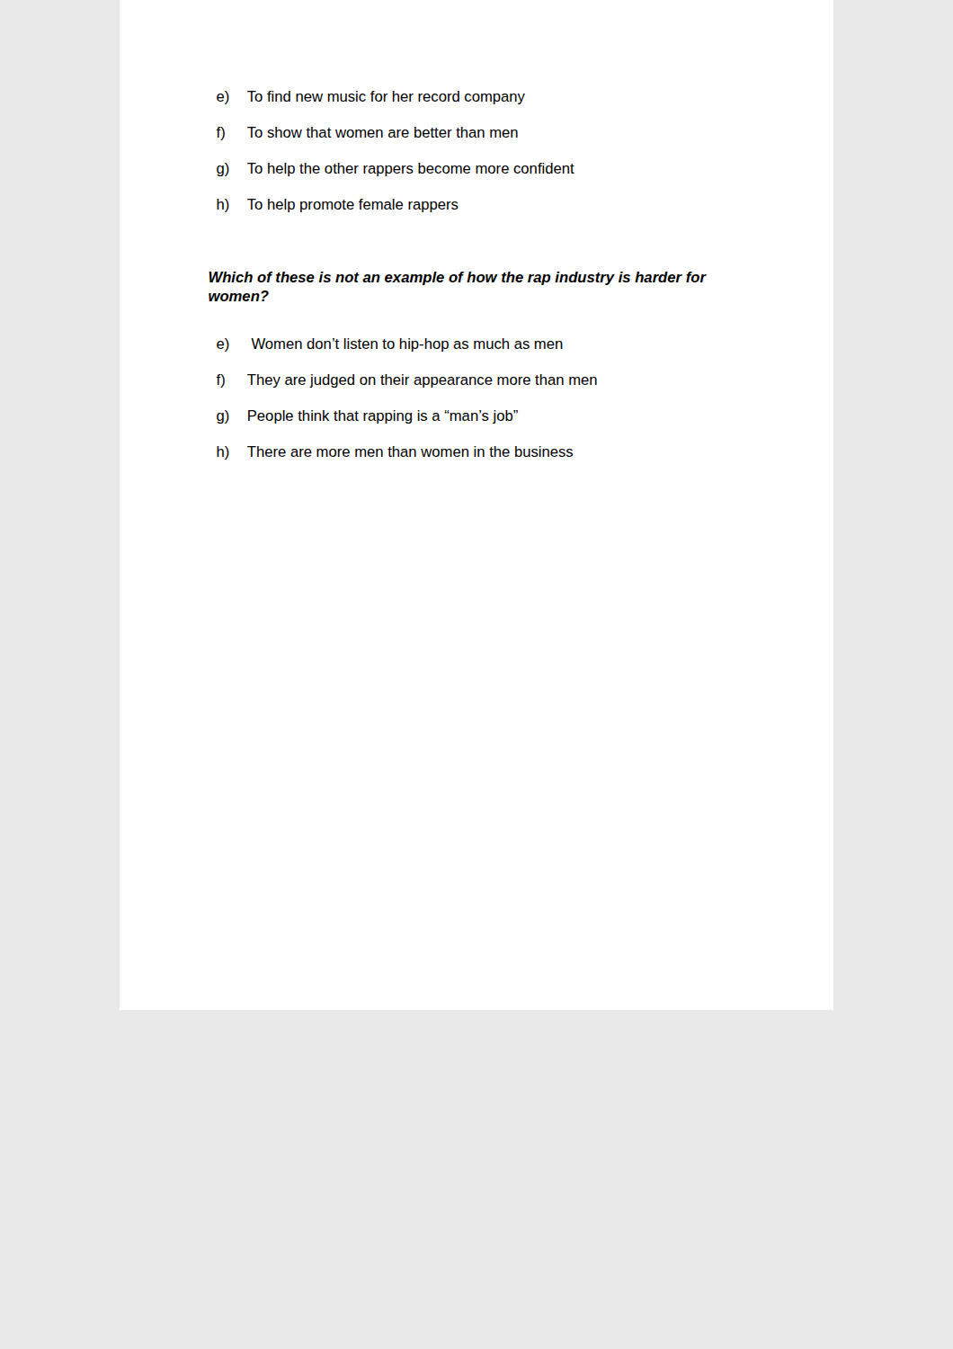e) To find new music for her record company
f) To show that women are better than men
g) To help the other rappers become more confident
h) To help promote female rappers
Which of these is not an example of how the rap industry is harder for women?
e) Women don’t listen to hip-hop as much as men
f) They are judged on their appearance more than men
g) People think that rapping is a “man’s job”
h) There are more men than women in the business